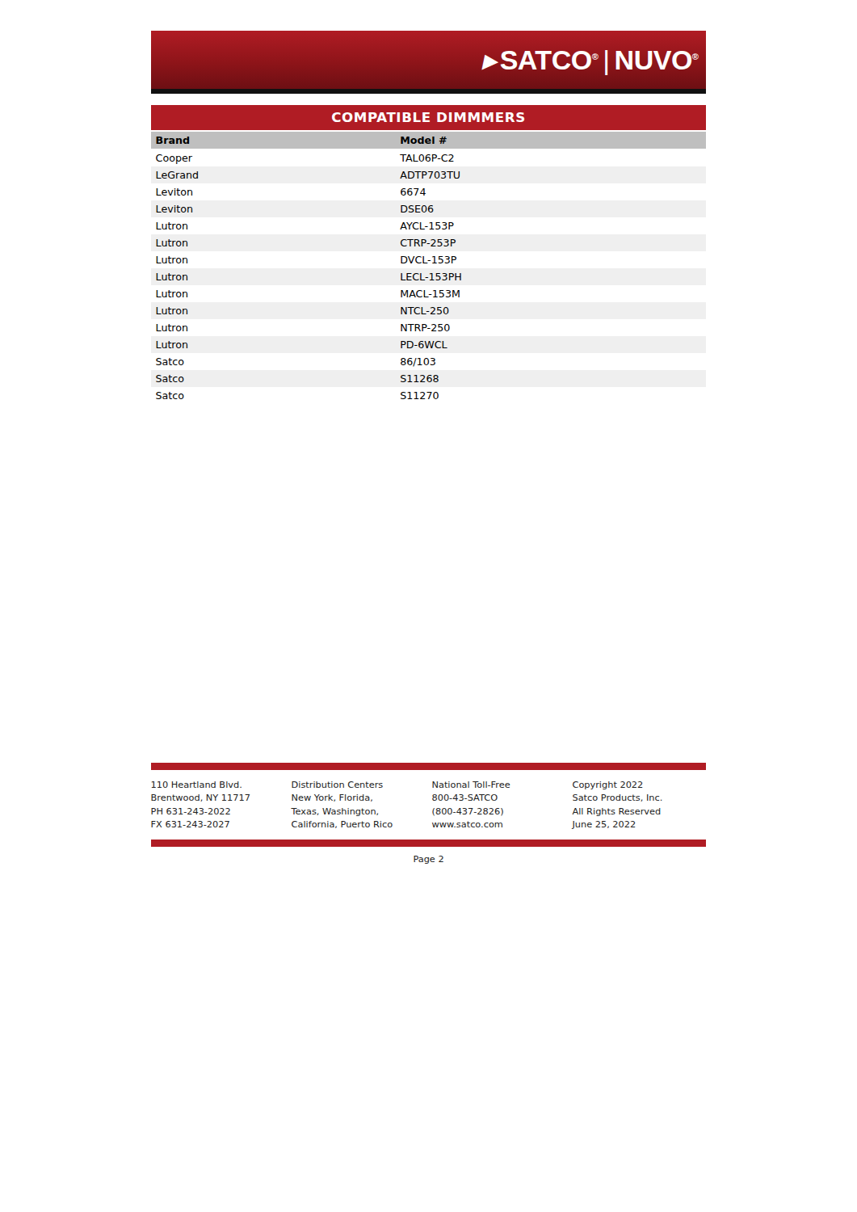▸SATCO®|NUVO®
COMPATIBLE DIMMMERS
| Brand | Model # |
| --- | --- |
| Cooper | TAL06P-C2 |
| LeGrand | ADTP703TU |
| Leviton | 6674 |
| Leviton | DSE06 |
| Lutron | AYCL-153P |
| Lutron | CTRP-253P |
| Lutron | DVCL-153P |
| Lutron | LECL-153PH |
| Lutron | MACL-153M |
| Lutron | NTCL-250 |
| Lutron | NTRP-250 |
| Lutron | PD-6WCL |
| Satco | 86/103 |
| Satco | S11268 |
| Satco | S11270 |
110 Heartland Blvd.
Brentwood, NY 11717
PH 631-243-2022
FX 631-243-2027
Distribution Centers
New York, Florida,
Texas, Washington,
California, Puerto Rico
National Toll-Free
800-43-SATCO
(800-437-2826)
www.satco.com
Copyright 2022
Satco Products, Inc.
All Rights Reserved
June 25, 2022
Page 2